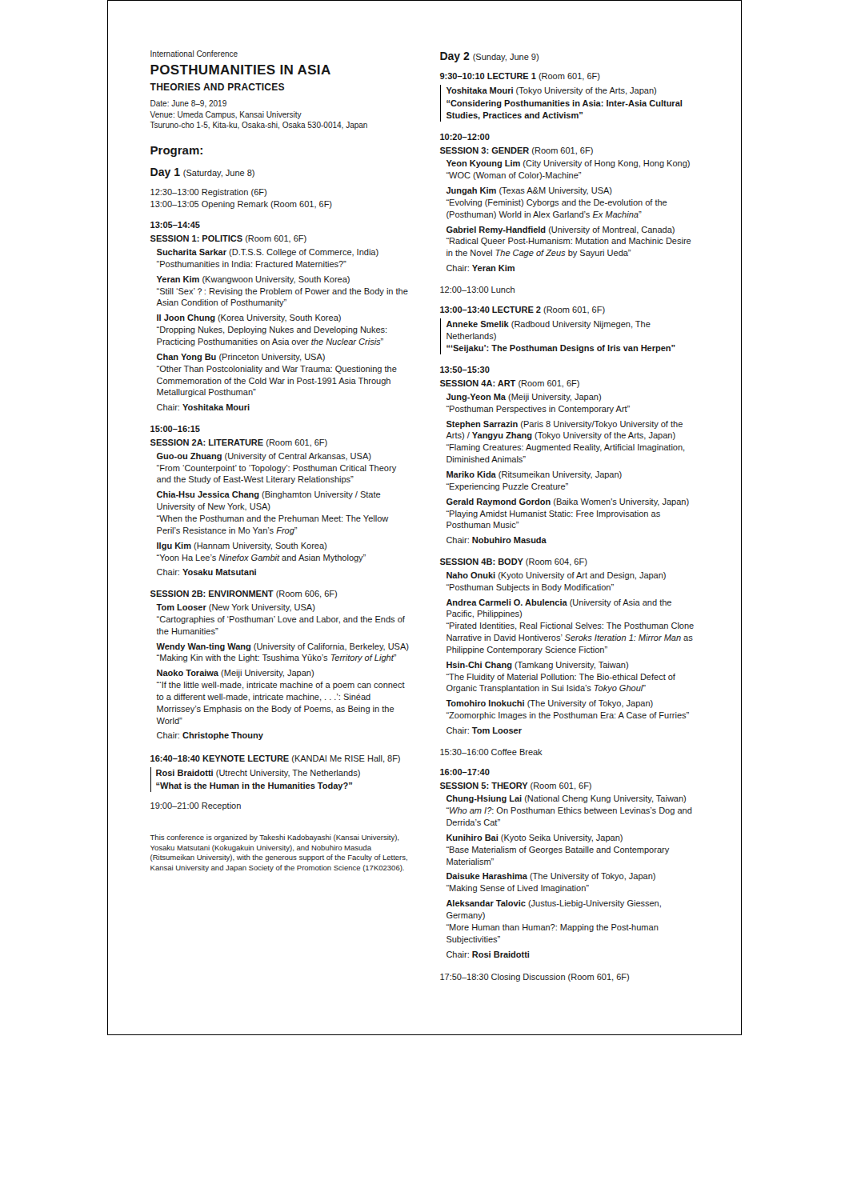International Conference
Posthumanities in Asia
Theories and Practices
Date: June 8–9, 2019
Venue: Umeda Campus, Kansai University
Tsuruno-cho 1-5, Kita-ku, Osaka-shi, Osaka 530-0014, Japan
Program:
Day 1 (Saturday, June 8)
12:30–13:00 Registration (6F)
13:00–13:05 Opening Remark (Room 601, 6F)
13:05–14:45
SESSION 1: POLITICS (Room 601, 6F)
Sucharita Sarkar (D.T.S.S. College of Commerce, India) “Posthumanities in India: Fractured Maternities?”
Yeran Kim (Kwangwoon University, South Korea) “Still ‘Sex’？: Revising the Problem of Power and the Body in the Asian Condition of Posthumanity”
Il Joon Chung (Korea University, South Korea) “Dropping Nukes, Deploying Nukes and Developing Nukes: Practicing Posthumanities on Asia over the Nuclear Crisis”
Chan Yong Bu (Princeton University, USA) “Other Than Postcoloniality and War Trauma: Questioning the Commemoration of the Cold War in Post-1991 Asia Through Metallurgical Posthuman”
Chair: Yoshitaka Mouri
15:00–16:15
SESSION 2A: LITERATURE (Room 601, 6F)
Guo-ou Zhuang (University of Central Arkansas, USA) “From ‘Counterpoint’ to ‘Topology’: Posthuman Critical Theory and the Study of East-West Literary Relationships”
Chia-Hsu Jessica Chang (Binghamton University / State University of New York, USA) “When the Posthuman and the Prehuman Meet: The Yellow Peril’s Resistance in Mo Yan’s Frog”
Ilgu Kim (Hannam University, South Korea) “Yoon Ha Lee’s Ninefox Gambit and Asian Mythology”
Chair: Yosaku Matsutani
SESSION 2B: ENVIRONMENT (Room 606, 6F)
Tom Looser (New York University, USA) “Cartographies of ‘Posthuman’ Love and Labor, and the Ends of the Humanities”
Wendy Wan-ting Wang (University of California, Berkeley, USA) “Making Kin with the Light: Tsushima Yūko’s Territory of Light”
Naoko Toraiwa (Meiji University, Japan) “‘If the little well-made, intricate machine of a poem can connect to a different well-made, intricate machine, . . .’: Sinéad Morrissey’s Emphasis on the Body of Poems, as Being in the World”
Chair: Christophe Thouny
16:40–18:40 KEYNOTE LECTURE (KANDAI Me RISE Hall, 8F)
Rosi Braidotti (Utrecht University, The Netherlands) “What is the Human in the Humanities Today?”
19:00–21:00 Reception
This conference is organized by Takeshi Kadobayashi (Kansai University), Yosaku Matsutani (Kokugakuin University), and Nobuhiro Masuda (Ritsumeikan University), with the generous support of the Faculty of Letters, Kansai University and Japan Society of the Promotion Science (17K02306).
Day 2 (Sunday, June 9)
9:30–10:10 LECTURE 1 (Room 601, 6F)
Yoshitaka Mouri (Tokyo University of the Arts, Japan) “Considering Posthumanities in Asia: Inter-Asia Cultural Studies, Practices and Activism”
10:20–12:00
SESSION 3: GENDER (Room 601, 6F)
Yeon Kyoung Lim (City University of Hong Kong, Hong Kong) “WOC (Woman of Color)-Machine”
Jungah Kim (Texas A&M University, USA) “Evolving (Feminist) Cyborgs and the De-evolution of the (Posthuman) World in Alex Garland’s Ex Machina”
Gabriel Remy-Handfield (University of Montreal, Canada) “Radical Queer Post-Humanism: Mutation and Machinic Desire in the Novel The Cage of Zeus by Sayuri Ueda”
Chair: Yeran Kim
12:00–13:00 Lunch
13:00–13:40 LECTURE 2 (Room 601, 6F)
Anneke Smelik (Radboud University Nijmegen, The Netherlands) “‘Seijaku’: The Posthuman Designs of Iris van Herpen”
13:50–15:30
SESSION 4A: ART (Room 601, 6F)
Jung-Yeon Ma (Meiji University, Japan) “Posthuman Perspectives in Contemporary Art”
Stephen Sarrazin (Paris 8 University/Tokyo University of the Arts) / Yangyu Zhang (Tokyo University of the Arts, Japan) “Flaming Creatures: Augmented Reality, Artificial Imagination, Diminished Animals”
Mariko Kida (Ritsumeikan University, Japan) “Experiencing Puzzle Creature”
Gerald Raymond Gordon (Baika Women's University, Japan) “Playing Amidst Humanist Static: Free Improvisation as Posthuman Music”
Chair: Nobuhiro Masuda
SESSION 4B: BODY (Room 604, 6F)
Naho Onuki (Kyoto University of Art and Design, Japan) “Posthuman Subjects in Body Modification”
Andrea Carmeli O. Abulencia (University of Asia and the Pacific, Philippines) “Pirated Identities, Real Fictional Selves: The Posthuman Clone Narrative in David Hontiveros’ Seroks Iteration 1: Mirror Man as Philippine Contemporary Science Fiction”
Hsin-Chi Chang (Tamkang University, Taiwan) “The Fluidity of Material Pollution: The Bio-ethical Defect of Organic Transplantation in Sui Isida’s Tokyo Ghoul”
Tomohiro Inokuchi (The University of Tokyo, Japan) “Zoomorphic Images in the Posthuman Era: A Case of Furries”
Chair: Tom Looser
15:30–16:00 Coffee Break
16:00–17:40
SESSION 5: THEORY (Room 601, 6F)
Chung-Hsiung Lai (National Cheng Kung University, Taiwan) “Who am I?: On Posthuman Ethics between Levinas’s Dog and Derrida’s Cat”
Kunihiro Bai (Kyoto Seika University, Japan) “Base Materialism of Georges Bataille and Contemporary Materialism”
Daisuke Harashima (The University of Tokyo, Japan) “Making Sense of Lived Imagination”
Aleksandar Talovic (Justus-Liebig-University Giessen, Germany) “More Human than Human?: Mapping the Post-human Subjectivities”
Chair: Rosi Braidotti
17:50–18:30 Closing Discussion (Room 601, 6F)